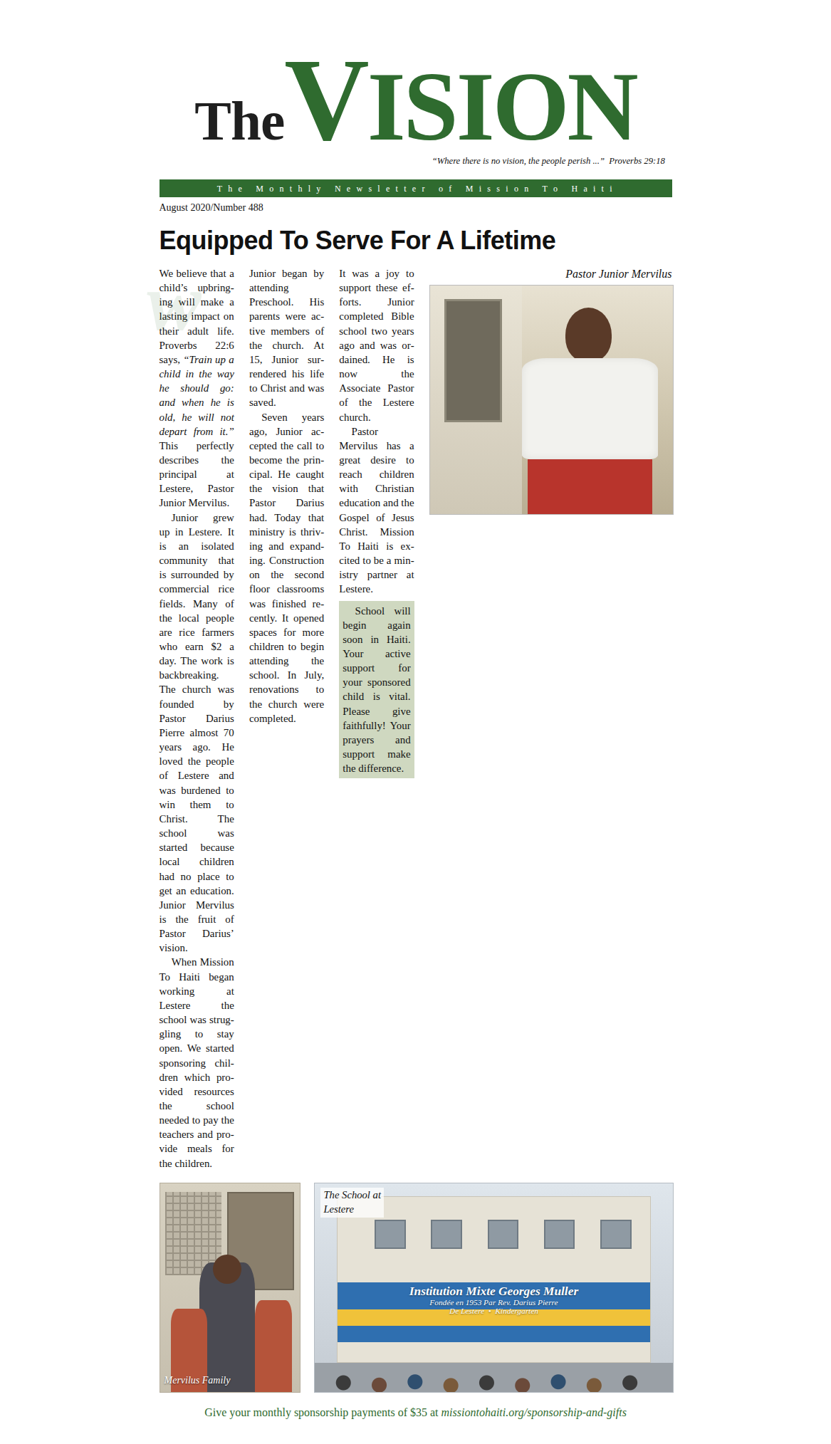The VISION
“Where there is no vision, the people perish ...” Proverbs 29:18
T h e M o n t h l y N e w s l e t t e r o f M i s s i o n T o H a i t i
August 2020/Number 488
Equipped To Serve For A Lifetime
w
We believe that a child’s upbringing will make a lasting impact on their adult life. Proverbs 22:6 says, “Train up a child in the way he should go: and when he is old, he will not depart from it.” This perfectly describes the principal at Lestere, Pastor Junior Mervilus.
Junior grew up in Lestere. It is an isolated community that is surrounded by commercial rice fields. Many of the local people are rice farmers who earn $2 a day. The work is backbreaking. The church was founded by Pastor Darius Pierre almost 70 years ago. He loved the people of Lestere and was burdened to win them to Christ. The school was started because local children had no place to get an education. Junior Mervilus is the fruit of Pastor Darius’ vision.
When Mission To Haiti began working at Lestere the school was struggling to stay open. We started sponsoring children which provided resources the school needed to pay the teachers and provide meals for the children.
Junior began by attending Preschool. His parents were active members of the church. At 15, Junior surrendered his life to Christ and was saved.
Seven years ago, Junior accepted the call to become the principal. He caught the vision that Pastor Darius had. Today that ministry is thriving and expanding. Construction on the second floor classrooms was finished recently. It opened spaces for more children to begin attending the school. In July, renovations to the church were completed.
It was a joy to support these efforts. Junior completed Bible school two years ago and was ordained. He is now the Associate Pastor of the Lestere church.
Pastor Mervilus has a great desire to reach children with Christian education and the Gospel of Jesus Christ. Mission To Haiti is excited to be a ministry partner at Lestere.
School will begin again soon in Haiti. Your active support for your sponsored child is vital. Please give faithfully! Your prayers and support make the difference.
Pastor Junior Mervilus
Mervilus Family
Institution Mixte Georges Muller Fondée en 1953 Par Rev. Darius Pierre De Lestere • Kindergarten
The School at
Lestere
Give your monthly sponsorship payments of $35 at missiontohaiti.org/sponsorship-and-gifts